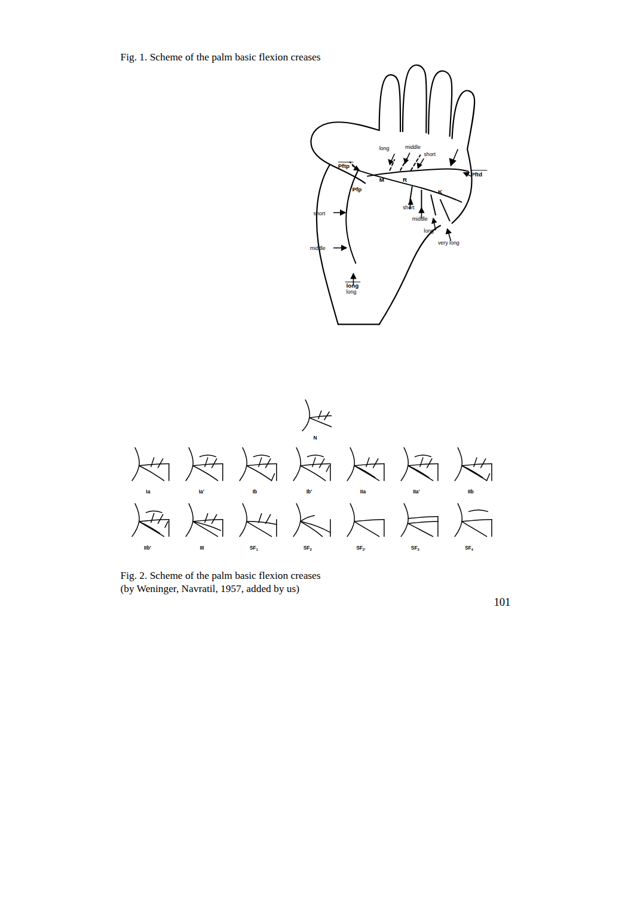Fig. 1. Scheme of the palm basic flexion creases
long middle short short middle long very long short middle long Pftp Pftd Pfp M R K long
N Ia Ia' Ib Ib' IIa IIa' IIb IIb' III SF1 SF2 SF2' SF3 SF4
Fig. 2. Scheme of the palm basic flexion creases
(by Weninger, Navratil, 1957, added by us)
101